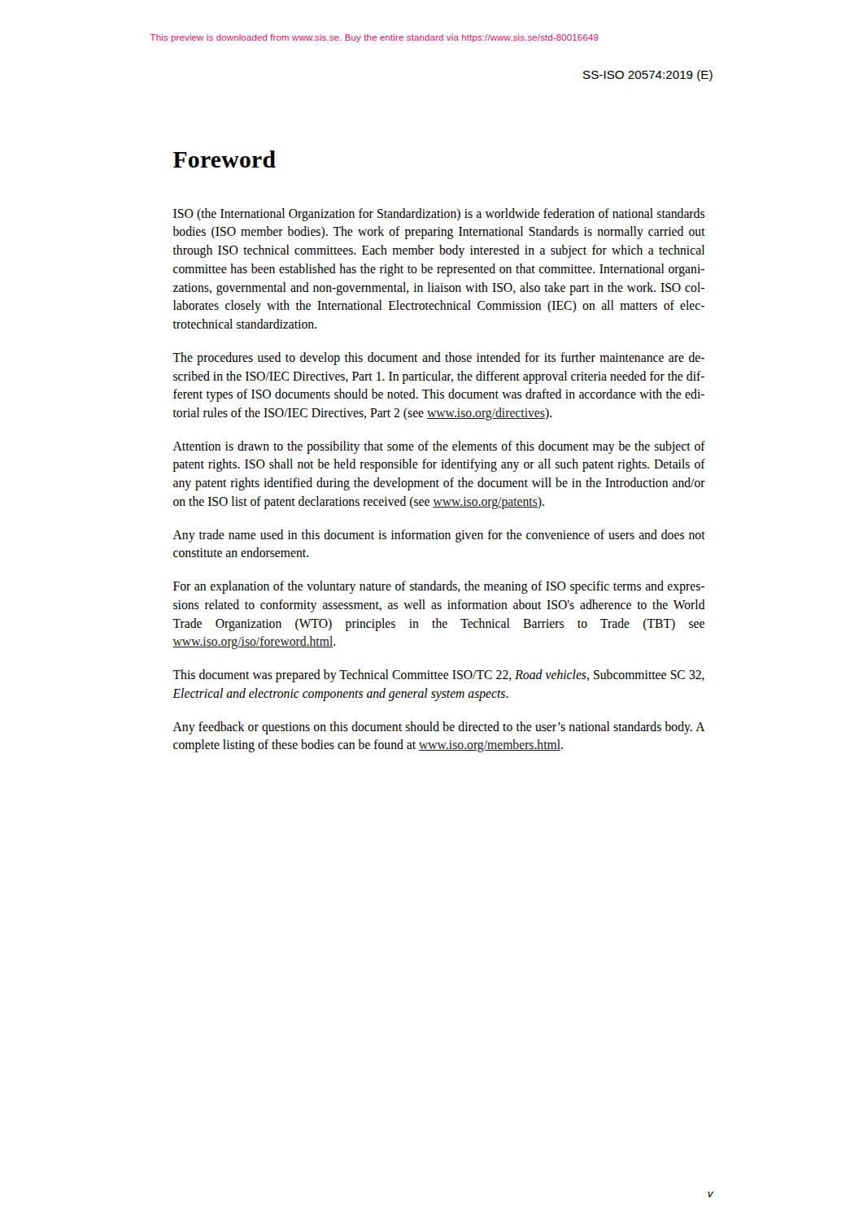This preview is downloaded from www.sis.se. Buy the entire standard via https://www.sis.se/std-80016649
SS-ISO 20574:2019 (E)
Foreword
ISO (the International Organization for Standardization) is a worldwide federation of national standards bodies (ISO member bodies). The work of preparing International Standards is normally carried out through ISO technical committees. Each member body interested in a subject for which a technical committee has been established has the right to be represented on that committee. International organizations, governmental and non-governmental, in liaison with ISO, also take part in the work. ISO collaborates closely with the International Electrotechnical Commission (IEC) on all matters of electrotechnical standardization.
The procedures used to develop this document and those intended for its further maintenance are described in the ISO/IEC Directives, Part 1. In particular, the different approval criteria needed for the different types of ISO documents should be noted. This document was drafted in accordance with the editorial rules of the ISO/IEC Directives, Part 2 (see www.iso.org/directives).
Attention is drawn to the possibility that some of the elements of this document may be the subject of patent rights. ISO shall not be held responsible for identifying any or all such patent rights. Details of any patent rights identified during the development of the document will be in the Introduction and/or on the ISO list of patent declarations received (see www.iso.org/patents).
Any trade name used in this document is information given for the convenience of users and does not constitute an endorsement.
For an explanation of the voluntary nature of standards, the meaning of ISO specific terms and expressions related to conformity assessment, as well as information about ISO's adherence to the World Trade Organization (WTO) principles in the Technical Barriers to Trade (TBT) see www.iso.org/iso/foreword.html.
This document was prepared by Technical Committee ISO/TC 22, Road vehicles, Subcommittee SC 32, Electrical and electronic components and general system aspects.
Any feedback or questions on this document should be directed to the user’s national standards body. A complete listing of these bodies can be found at www.iso.org/members.html.
v